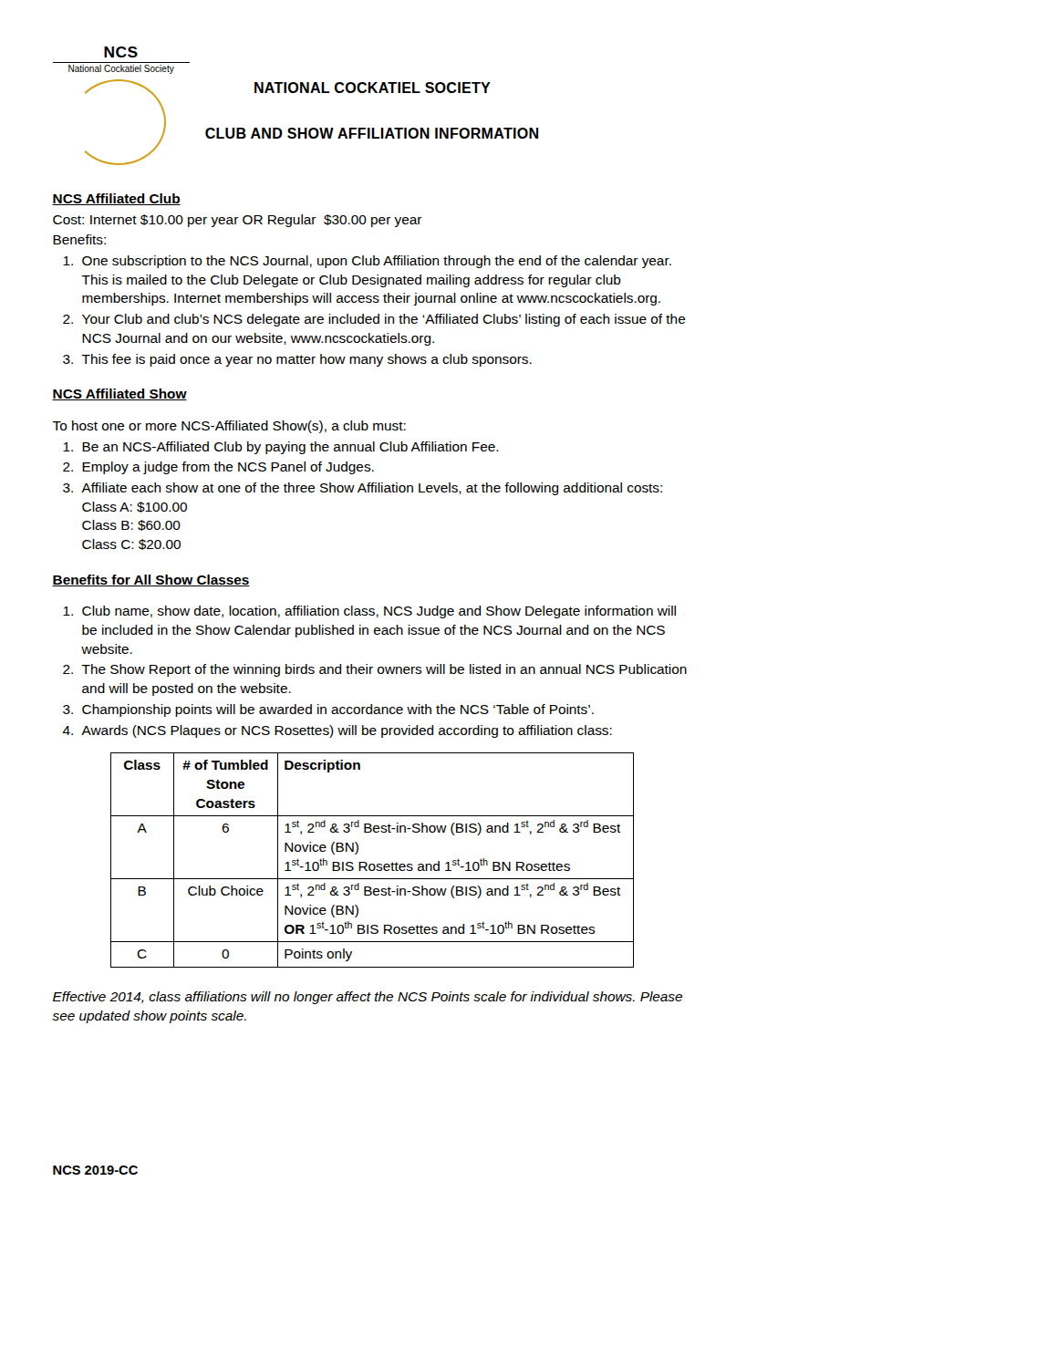NCS
National Cockatiel Society
NATIONAL COCKATIEL SOCIETY
CLUB AND SHOW AFFILIATION INFORMATION
NCS Affiliated Club
Cost: Internet $10.00 per year OR Regular $30.00 per year
Benefits:
One subscription to the NCS Journal, upon Club Affiliation through the end of the calendar year. This is mailed to the Club Delegate or Club Designated mailing address for regular club memberships. Internet memberships will access their journal online at www.ncscockatiels.org.
Your Club and club’s NCS delegate are included in the ‘Affiliated Clubs’ listing of each issue of the NCS Journal and on our website, www.ncscockatiels.org.
This fee is paid once a year no matter how many shows a club sponsors.
NCS Affiliated Show
To host one or more NCS-Affiliated Show(s), a club must:
Be an NCS-Affiliated Club by paying the annual Club Affiliation Fee.
Employ a judge from the NCS Panel of Judges.
Affiliate each show at one of the three Show Affiliation Levels, at the following additional costs:
Class A: $100.00
Class B: $60.00
Class C: $20.00
Benefits for All Show Classes
Club name, show date, location, affiliation class, NCS Judge and Show Delegate information will be included in the Show Calendar published in each issue of the NCS Journal and on the NCS website.
The Show Report of the winning birds and their owners will be listed in an annual NCS Publication and will be posted on the website.
Championship points will be awarded in accordance with the NCS ‘Table of Points’.
Awards (NCS Plaques or NCS Rosettes) will be provided according to affiliation class:
| Class | # of Tumbled Stone Coasters | Description |
| --- | --- | --- |
| A | 6 | 1 st , 2 nd & 3 rd Best-in-Show (BIS) and 1 st , 2 nd & 3 rd Best Novice (BN) 1 st -10 th BIS Rosettes and 1 st -10 th BN Rosettes |
| B | Club Choice | 1 st , 2 nd & 3 rd Best-in-Show (BIS) and 1 st , 2 nd & 3 rd Best Novice (BN) OR 1 st -10 th BIS Rosettes and 1 st -10 th BN Rosettes |
| C | 0 | Points only |
Effective 2014, class affiliations will no longer affect the NCS Points scale for individual shows. Please see updated show points scale.
NCS 2019-CC